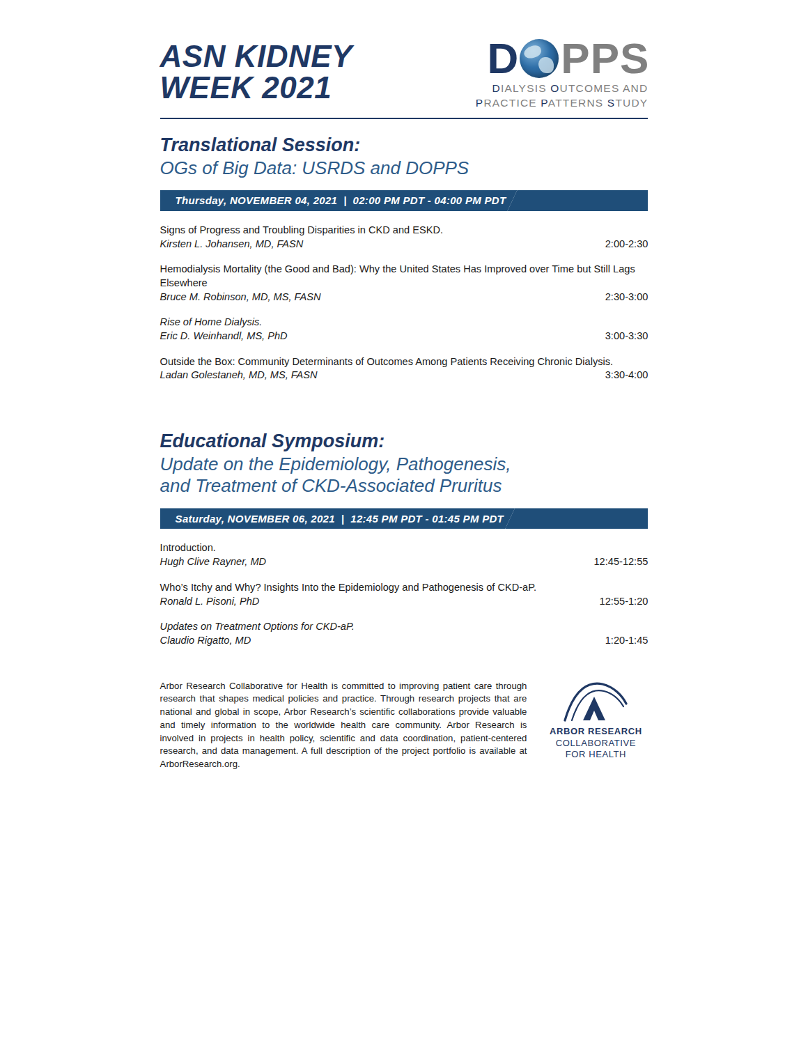ASN KIDNEY
WEEK 2021
D P P S
Dialysis Outcomes and
Practice Patterns Study
Translational Session:
OGs of Big Data: USRDS and DOPPS
Thursday, NOVEMBER 04, 2021 | 02:00 PM PDT - 04:00 PM PDT
Signs of Progress and Troubling Disparities in CKD and ESKD.
Kirsten L. Johansen, MD, FASN
2:00-2:30
Hemodialysis Mortality (the Good and Bad): Why the United States Has Improved over Time but Still Lags Elsewhere
Bruce M. Robinson, MD, MS, FASN
2:30-3:00
Rise of Home Dialysis.
Eric D. Weinhandl, MS, PhD
3:00-3:30
Outside the Box: Community Determinants of Outcomes Among Patients Receiving Chronic Dialysis.
Ladan Golestaneh, MD, MS, FASN
3:30-4:00
Educational Symposium:
Update on the Epidemiology, Pathogenesis,
and Treatment of CKD-Associated Pruritus
Saturday, NOVEMBER 06, 2021 | 12:45 PM PDT - 01:45 PM PDT
Introduction.
Hugh Clive Rayner, MD
12:45-12:55
Who’s Itchy and Why? Insights Into the Epidemiology and Pathogenesis of CKD-aP.
Ronald L. Pisoni, PhD
12:55-1:20
Updates on Treatment Options for CKD-aP.
Claudio Rigatto, MD
1:20-1:45
Arbor Research Collaborative for Health is committed to improving patient care through research that shapes medical policies and practice. Through research projects that are national and global in scope, Arbor Research’s scientific collaborations provide valuable and timely information to the worldwide health care community. Arbor Research is involved in projects in health policy, scientific and data coordination, patient-centered research, and data management. A full description of the project portfolio is available at ArborResearch.org.
Arbor Research
Collaborative
for Health